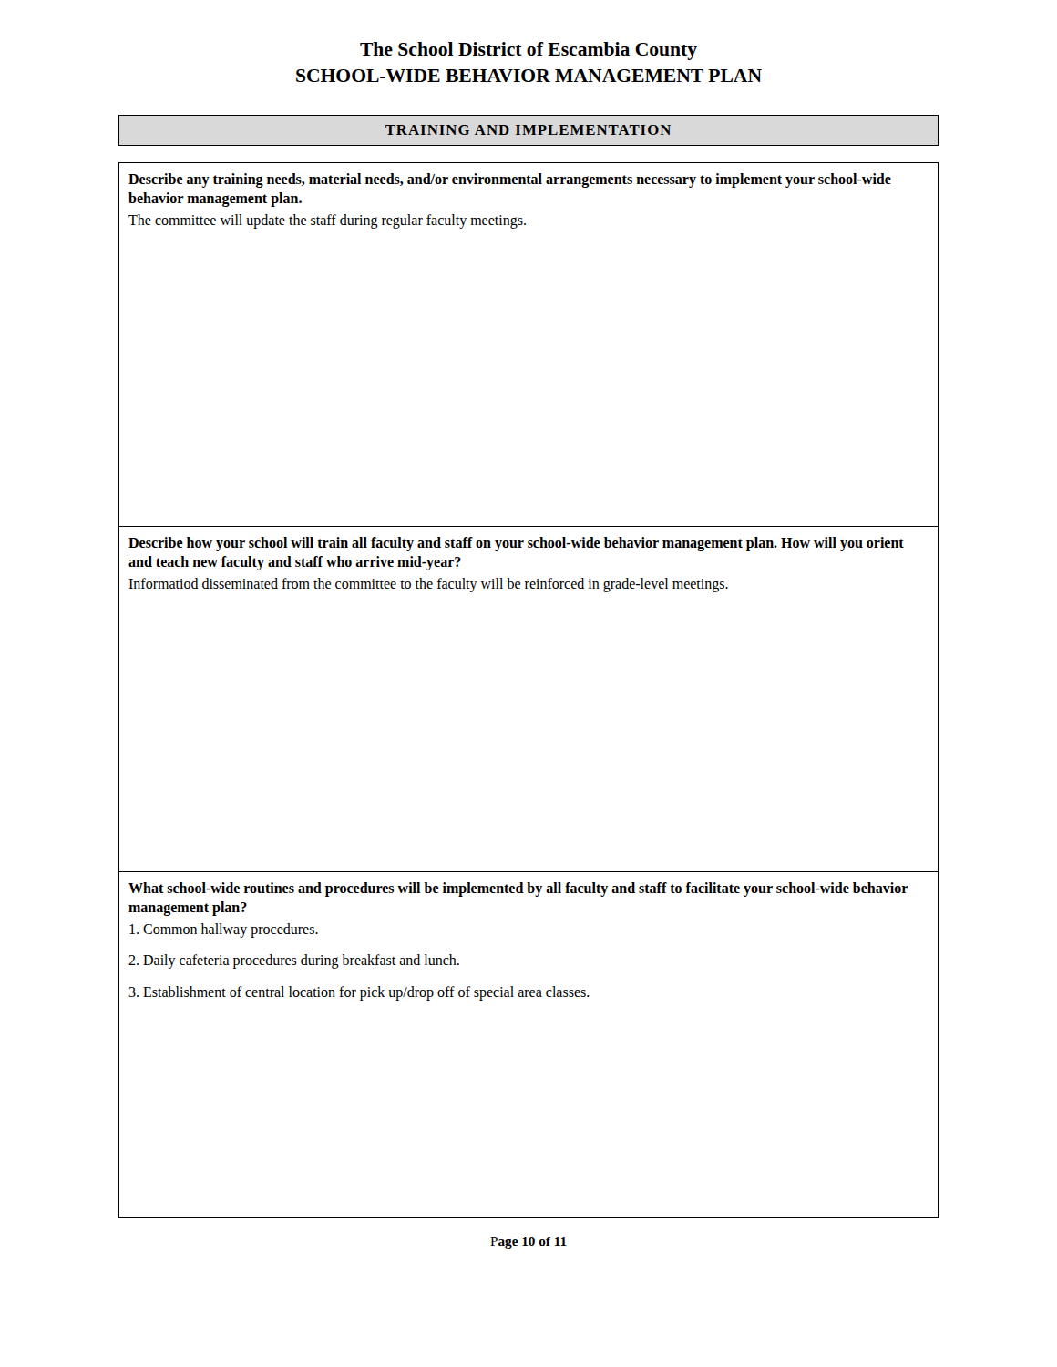The School District of Escambia County
SCHOOL-WIDE BEHAVIOR MANAGEMENT PLAN
TRAINING AND IMPLEMENTATION
Describe any training needs, material needs, and/or environmental arrangements necessary to implement your school-wide behavior management plan.
The committee will update the staff during regular faculty meetings.
Describe how your school will train all faculty and staff on your school-wide behavior management plan. How will you orient and teach new faculty and staff who arrive mid-year?
Informatiod disseminated from the committee to the faculty will be reinforced in grade-level meetings.
What school-wide routines and procedures will be implemented by all faculty and staff to facilitate your school-wide behavior management plan?
1. Common hallway procedures.
2. Daily cafeteria procedures during breakfast and lunch.
3. Establishment of central location for pick up/drop off of special area classes.
Page 10 of 11